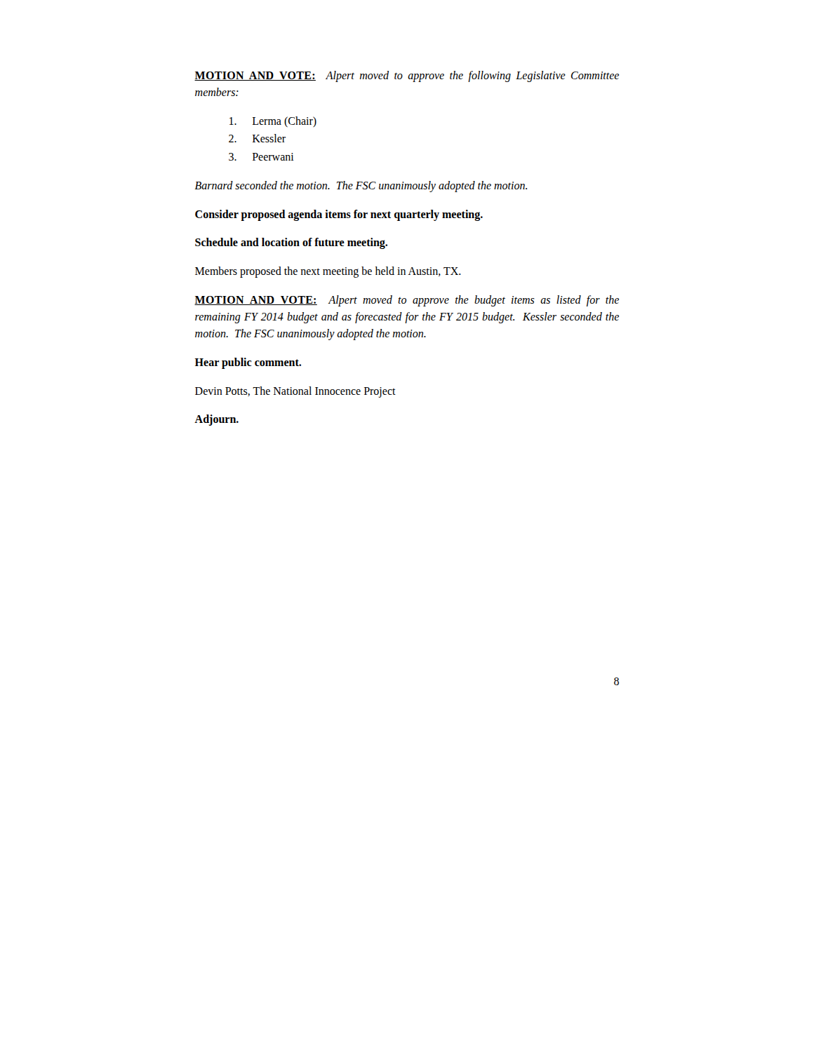MOTION AND VOTE: Alpert moved to approve the following Legislative Committee members:
Lerma (Chair)
Kessler
Peerwani
Barnard seconded the motion. The FSC unanimously adopted the motion.
Consider proposed agenda items for next quarterly meeting.
Schedule and location of future meeting.
Members proposed the next meeting be held in Austin, TX.
MOTION AND VOTE: Alpert moved to approve the budget items as listed for the remaining FY 2014 budget and as forecasted for the FY 2015 budget. Kessler seconded the motion. The FSC unanimously adopted the motion.
Hear public comment.
Devin Potts, The National Innocence Project
Adjourn.
8